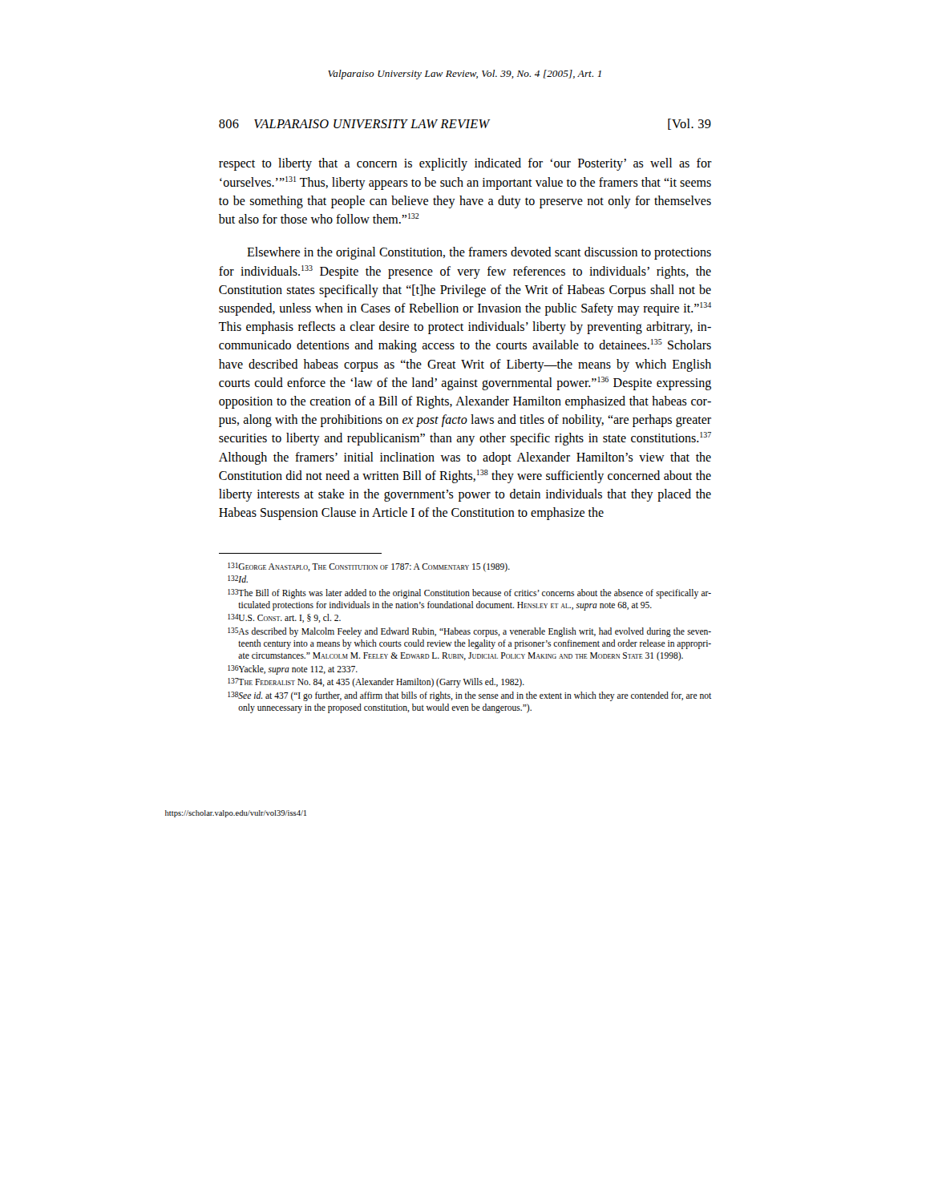Valparaiso University Law Review, Vol. 39, No. 4 [2005], Art. 1
806 VALPARAISO UNIVERSITY LAW REVIEW[Vol. 39
respect to liberty that a concern is explicitly indicated for ‘our Posterity’ as well as for ‘ourselves.’”131 Thus, liberty appears to be such an important value to the framers that “it seems to be something that people can believe they have a duty to preserve not only for themselves but also for those who follow them.”132
Elsewhere in the original Constitution, the framers devoted scant discussion to protections for individuals.133 Despite the presence of very few references to individuals’ rights, the Constitution states specifically that “[t]he Privilege of the Writ of Habeas Corpus shall not be suspended, unless when in Cases of Rebellion or Invasion the public Safety may require it.”134 This emphasis reflects a clear desire to protect individuals’ liberty by preventing arbitrary, incommunicado detentions and making access to the courts available to detainees.135 Scholars have described habeas corpus as “the Great Writ of Liberty—the means by which English courts could enforce the ‘law of the land’ against governmental power.”136 Despite expressing opposition to the creation of a Bill of Rights, Alexander Hamilton emphasized that habeas corpus, along with the prohibitions on ex post facto laws and titles of nobility, “are perhaps greater securities to liberty and republicanism” than any other specific rights in state constitutions.137 Although the framers’ initial inclination was to adopt Alexander Hamilton’s view that the Constitution did not need a written Bill of Rights,138 they were sufficiently concerned about the liberty interests at stake in the government’s power to detain individuals that they placed the Habeas Suspension Clause in Article I of the Constitution to emphasize the
131
George Anastaplo, The Constitution of 1787: A Commentary 15 (1989).
132
Id.
133
The Bill of Rights was later added to the original Constitution because of critics’ concerns about the absence of specifically articulated protections for individuals in the nation’s foundational document. Hensley et al., supra note 68, at 95.
134
U.S. Const. art. I, § 9, cl. 2.
135
As described by Malcolm Feeley and Edward Rubin, “Habeas corpus, a venerable English writ, had evolved during the seventeenth century into a means by which courts could review the legality of a prisoner’s confinement and order release in appropriate circumstances.” Malcolm M. Feeley & Edward L. Rubin, Judicial Policy Making and the Modern State 31 (1998).
136
Yackle, supra note 112, at 2337.
137
The Federalist No. 84, at 435 (Alexander Hamilton) (Garry Wills ed., 1982).
138
See id. at 437 (“I go further, and affirm that bills of rights, in the sense and in the extent in which they are contended for, are not only unnecessary in the proposed constitution, but would even be dangerous.”).
https://scholar.valpo.edu/vulr/vol39/iss4/1